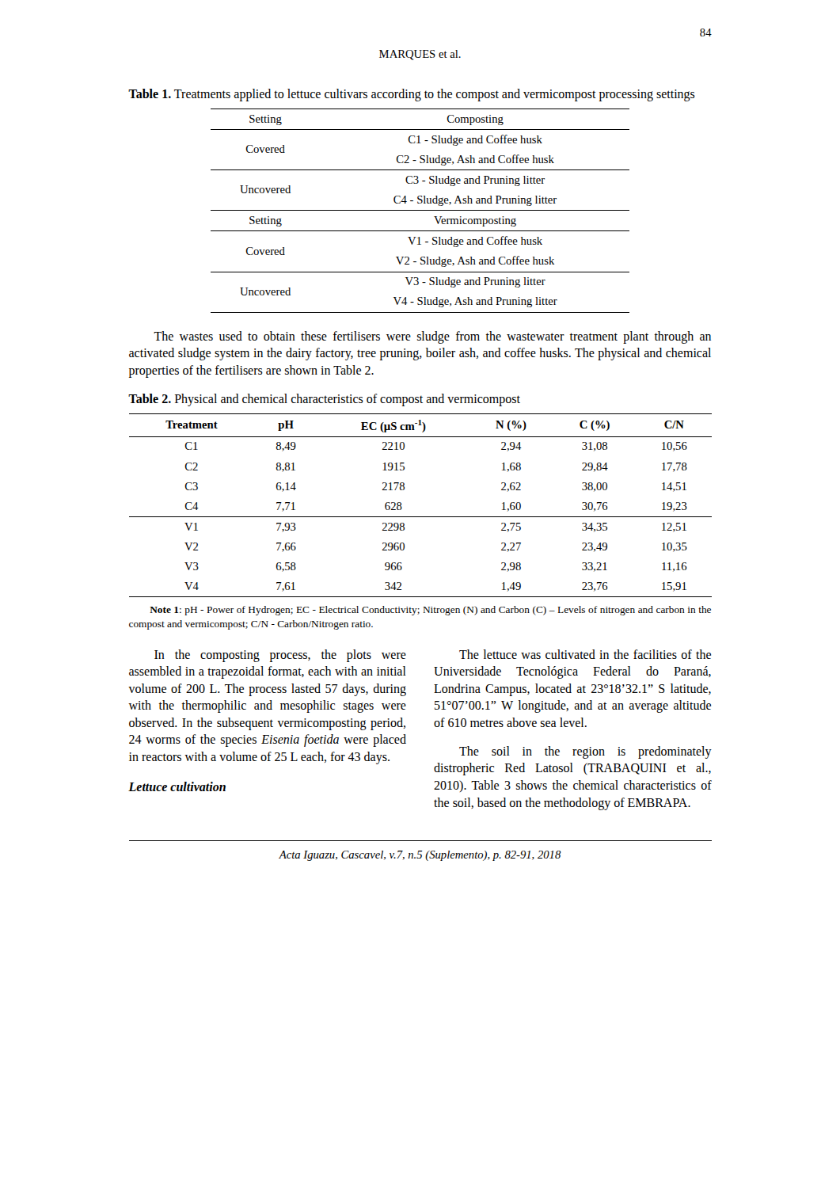84
MARQUES et al.
Table 1. Treatments applied to lettuce cultivars according to the compost and vermicompost processing settings
| Setting | Composting |
| Covered | C1 - Sludge and Coffee husk |
| C2 - Sludge, Ash and Coffee husk |
| Uncovered | C3 - Sludge and Pruning litter |
| C4 - Sludge, Ash and Pruning litter |
| Setting | Vermicomposting |
| Covered | V1 - Sludge and Coffee husk |
| V2 - Sludge, Ash and Coffee husk |
| Uncovered | V3 - Sludge and Pruning litter |
| V4 - Sludge, Ash and Pruning litter |
The wastes used to obtain these fertilisers were sludge from the wastewater treatment plant through an activated sludge system in the dairy factory, tree pruning, boiler ash, and coffee husks. The physical and chemical properties of the fertilisers are shown in Table 2.
Table 2. Physical and chemical characteristics of compost and vermicompost
| Treatment | pH | EC (µS cm -1 ) | N (%) | C (%) | C/N |
| --- | --- | --- | --- | --- | --- |
| C1 | 8,49 | 2210 | 2,94 | 31,08 | 10,56 |
| C2 | 8,81 | 1915 | 1,68 | 29,84 | 17,78 |
| C3 | 6,14 | 2178 | 2,62 | 38,00 | 14,51 |
| C4 | 7,71 | 628 | 1,60 | 30,76 | 19,23 |
| V1 | 7,93 | 2298 | 2,75 | 34,35 | 12,51 |
| V2 | 7,66 | 2960 | 2,27 | 23,49 | 10,35 |
| V3 | 6,58 | 966 | 2,98 | 33,21 | 11,16 |
| V4 | 7,61 | 342 | 1,49 | 23,76 | 15,91 |
Note 1: pH - Power of Hydrogen; EC - Electrical Conductivity; Nitrogen (N) and Carbon (C) – Levels of nitrogen and carbon in the compost and vermicompost; C/N - Carbon/Nitrogen ratio.
In the composting process, the plots were assembled in a trapezoidal format, each with an initial volume of 200 L. The process lasted 57 days, during with the thermophilic and mesophilic stages were observed. In the subsequent vermicomposting period, 24 worms of the species Eisenia foetida were placed in reactors with a volume of 25 L each, for 43 days.
Lettuce cultivation
The lettuce was cultivated in the facilities of the Universidade Tecnológica Federal do Paraná, Londrina Campus, located at 23°18’32.1” S latitude, 51°07’00.1” W longitude, and at an average altitude of 610 metres above sea level.
The soil in the region is predominately distropheric Red Latosol (TRABAQUINI et al., 2010). Table 3 shows the chemical characteristics of the soil, based on the methodology of EMBRAPA.
Acta Iguazu, Cascavel, v.7, n.5 (Suplemento), p. 82-91, 2018